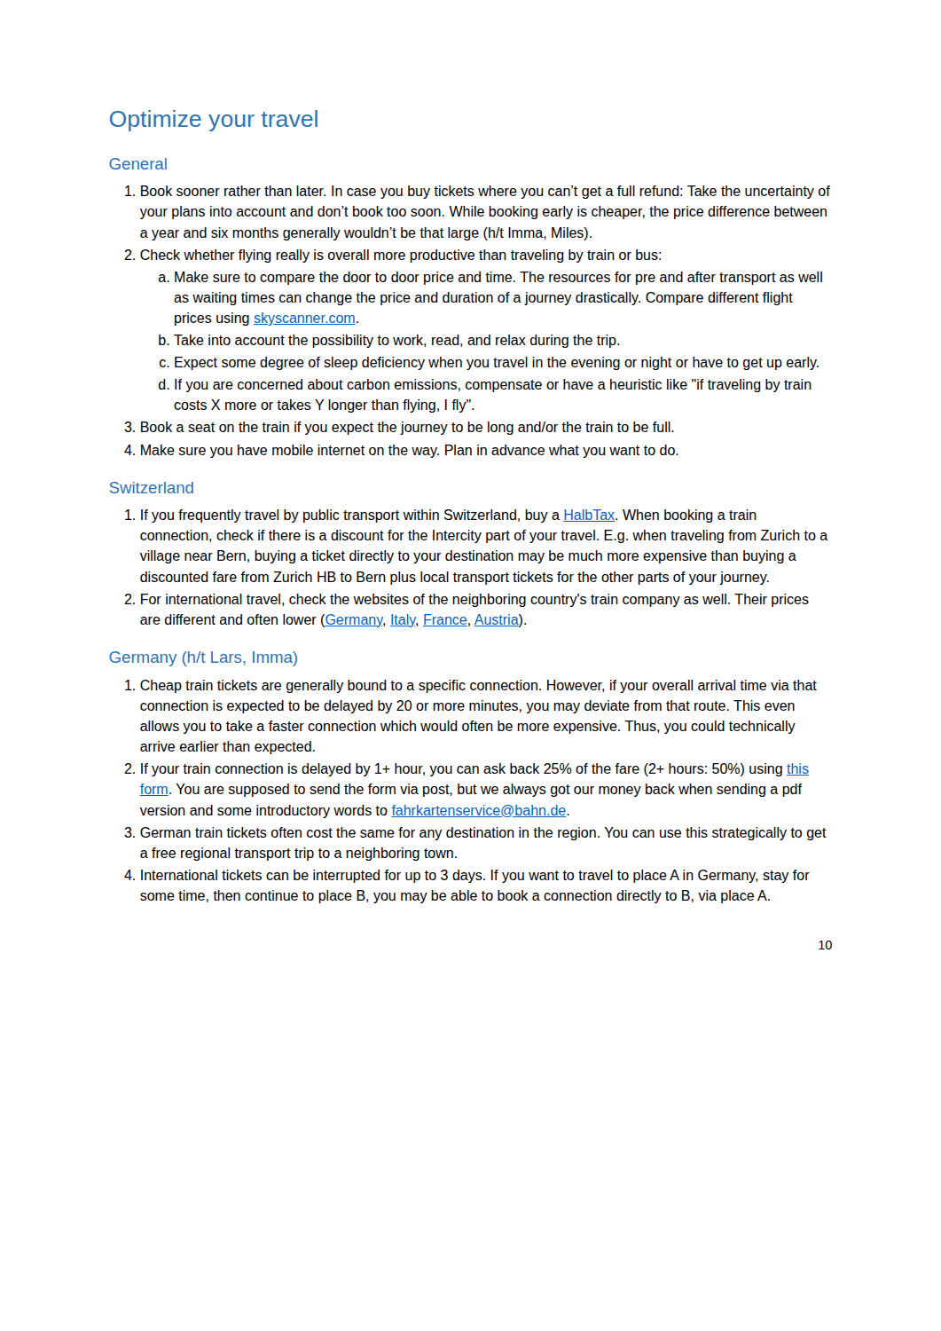Optimize your travel
General
Book sooner rather than later. In case you buy tickets where you can’t get a full refund: Take the uncertainty of your plans into account and don’t book too soon. While booking early is cheaper, the price difference between a year and six months generally wouldn’t be that large (h/t Imma, Miles).
Check whether flying really is overall more productive than traveling by train or bus:
Make sure to compare the door to door price and time. The resources for pre and after transport as well as waiting times can change the price and duration of a journey drastically. Compare different flight prices using skyscanner.com.
Take into account the possibility to work, read, and relax during the trip.
Expect some degree of sleep deficiency when you travel in the evening or night or have to get up early.
If you are concerned about carbon emissions, compensate or have a heuristic like "if traveling by train costs X more or takes Y longer than flying, I fly".
Book a seat on the train if you expect the journey to be long and/or the train to be full.
Make sure you have mobile internet on the way. Plan in advance what you want to do.
Switzerland
If you frequently travel by public transport within Switzerland, buy a HalbTax. When booking a train connection, check if there is a discount for the Intercity part of your travel. E.g. when traveling from Zurich to a village near Bern, buying a ticket directly to your destination may be much more expensive than buying a discounted fare from Zurich HB to Bern plus local transport tickets for the other parts of your journey.
For international travel, check the websites of the neighboring country's train company as well. Their prices are different and often lower (Germany, Italy, France, Austria).
Germany (h/t Lars, Imma)
Cheap train tickets are generally bound to a specific connection. However, if your overall arrival time via that connection is expected to be delayed by 20 or more minutes, you may deviate from that route. This even allows you to take a faster connection which would often be more expensive. Thus, you could technically arrive earlier than expected.
If your train connection is delayed by 1+ hour, you can ask back 25% of the fare (2+ hours: 50%) using this form. You are supposed to send the form via post, but we always got our money back when sending a pdf version and some introductory words to fahrkartenservice@bahn.de.
German train tickets often cost the same for any destination in the region. You can use this strategically to get a free regional transport trip to a neighboring town.
International tickets can be interrupted for up to 3 days. If you want to travel to place A in Germany, stay for some time, then continue to place B, you may be able to book a connection directly to B, via place A.
10